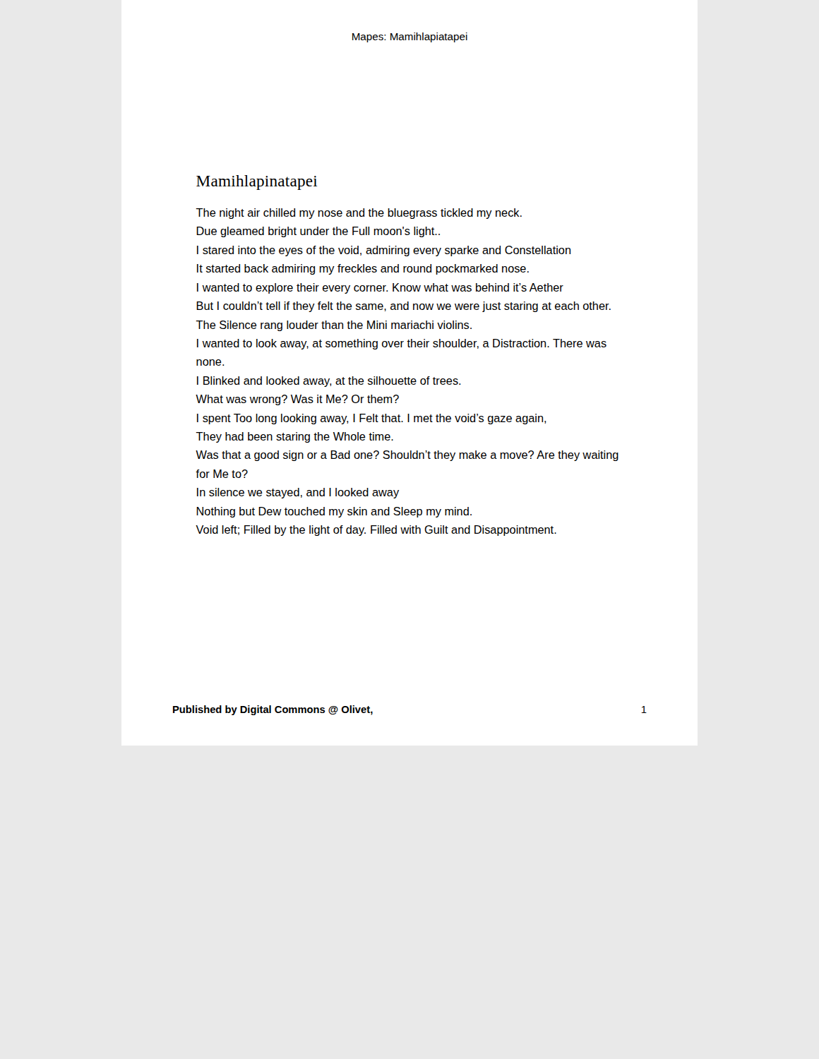Mapes: Mamihlapiatapei
Mamihlapinatapei
The night air chilled my nose and the bluegrass tickled my neck.
Due gleamed bright under the Full moon's light..
I stared into the eyes of the void, admiring every sparke and Constellation
It started back admiring my freckles and round pockmarked nose.
I wanted to explore their every corner. Know what was behind it’s Aether
But I couldn’t tell if they felt the same, and now we were just staring at each other.
The Silence rang louder than the Mini mariachi violins.
I wanted to look away, at something over their shoulder, a Distraction. There was none.
I Blinked and looked away, at the silhouette of trees.
What was wrong? Was it Me? Or them?
I spent Too long looking away, I Felt that. I met the void’s gaze again,
They had been staring the Whole time.
Was that a good sign or a Bad one? Shouldn’t they make a move? Are they waiting for Me to?
In silence we stayed, and I looked away
Nothing but Dew touched my skin and Sleep my mind.
Void left; Filled by the light of day. Filled with Guilt and Disappointment.
Published by Digital Commons @ Olivet, 1